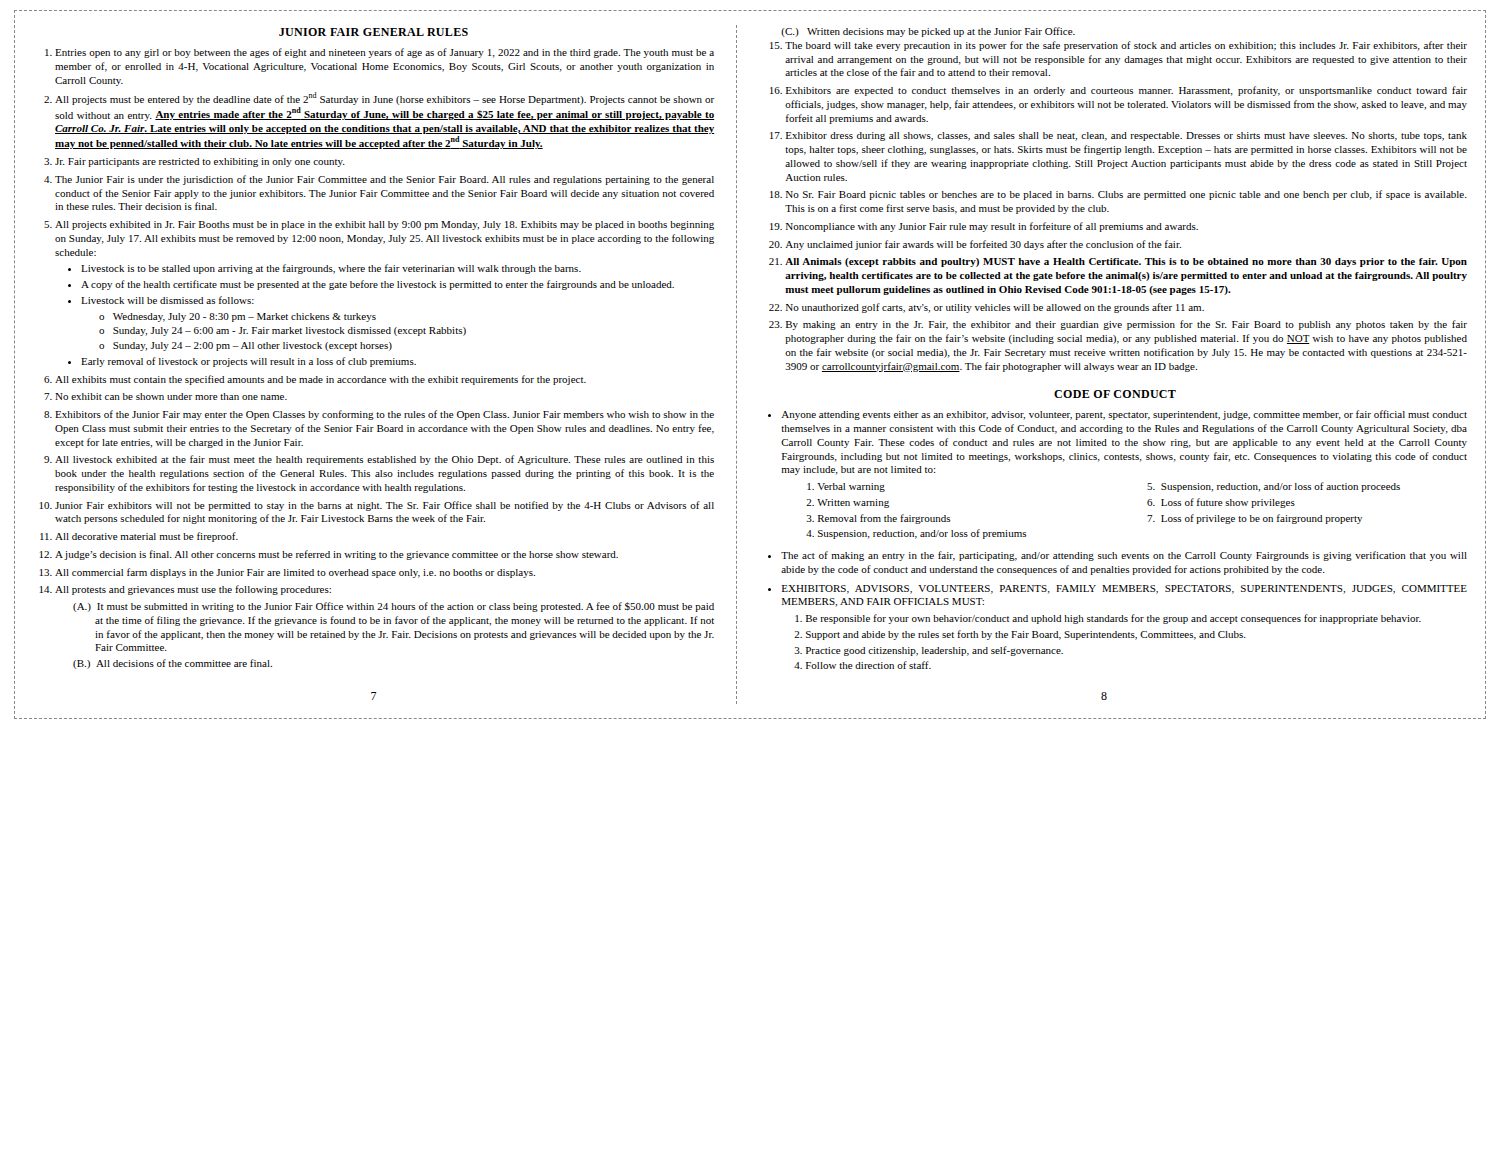JUNIOR FAIR GENERAL RULES
Entries open to any girl or boy between the ages of eight and nineteen years of age as of January 1, 2022 and in the third grade. The youth must be a member of, or enrolled in 4-H, Vocational Agriculture, Vocational Home Economics, Boy Scouts, Girl Scouts, or another youth organization in Carroll County.
All projects must be entered by the deadline date of the 2nd Saturday in June (horse exhibitors – see Horse Department). Projects cannot be shown or sold without an entry. Any entries made after the 2nd Saturday of June, will be charged a $25 late fee, per animal or still project, payable to Carroll Co. Jr. Fair. Late entries will only be accepted on the conditions that a pen/stall is available, AND that the exhibitor realizes that they may not be penned/stalled with their club. No late entries will be accepted after the 2nd Saturday in July.
Jr. Fair participants are restricted to exhibiting in only one county.
The Junior Fair is under the jurisdiction of the Junior Fair Committee and the Senior Fair Board. All rules and regulations pertaining to the general conduct of the Senior Fair apply to the junior exhibitors. The Junior Fair Committee and the Senior Fair Board will decide any situation not covered in these rules. Their decision is final.
All projects exhibited in Jr. Fair Booths must be in place in the exhibit hall by 9:00 pm Monday, July 18. Exhibits may be placed in booths beginning on Sunday, July 17. All exhibits must be removed by 12:00 noon, Monday, July 25. All livestock exhibits must be in place according to the following schedule:
Livestock is to be stalled upon arriving at the fairgrounds, where the fair veterinarian will walk through the barns.
A copy of the health certificate must be presented at the gate before the livestock is permitted to enter the fairgrounds and be unloaded.
Livestock will be dismissed as follows:
Wednesday, July 20 - 8:30 pm – Market chickens & turkeys
Sunday, July 24 – 6:00 am - Jr. Fair market livestock dismissed (except Rabbits)
Sunday, July 24 – 2:00 pm – All other livestock (except horses)
Early removal of livestock or projects will result in a loss of club premiums.
All exhibits must contain the specified amounts and be made in accordance with the exhibit requirements for the project.
No exhibit can be shown under more than one name.
Exhibitors of the Junior Fair may enter the Open Classes by conforming to the rules of the Open Class. Junior Fair members who wish to show in the Open Class must submit their entries to the Secretary of the Senior Fair Board in accordance with the Open Show rules and deadlines. No entry fee, except for late entries, will be charged in the Junior Fair.
All livestock exhibited at the fair must meet the health requirements established by the Ohio Dept. of Agriculture. These rules are outlined in this book under the health regulations section of the General Rules. This also includes regulations passed during the printing of this book. It is the responsibility of the exhibitors for testing the livestock in accordance with health regulations.
Junior Fair exhibitors will not be permitted to stay in the barns at night. The Sr. Fair Office shall be notified by the 4-H Clubs or Advisors of all watch persons scheduled for night monitoring of the Jr. Fair Livestock Barns the week of the Fair.
All decorative material must be fireproof.
A judge’s decision is final. All other concerns must be referred in writing to the grievance committee or the horse show steward.
All commercial farm displays in the Junior Fair are limited to overhead space only, i.e. no booths or displays.
All protests and grievances must use the following procedures:
(A.) It must be submitted in writing to the Junior Fair Office within 24 hours of the action or class being protested. A fee of $50.00 must be paid at the time of filing the grievance. If the grievance is found to be in favor of the applicant, the money will be returned to the applicant. If not in favor of the applicant, then the money will be retained by the Jr. Fair. Decisions on protests and grievances will be decided upon by the Jr. Fair Committee.
(B.) All decisions of the committee are final.
7
(C.) Written decisions may be picked up at the Junior Fair Office.
The board will take every precaution in its power for the safe preservation of stock and articles on exhibition; this includes Jr. Fair exhibitors, after their arrival and arrangement on the ground, but will not be responsible for any damages that might occur. Exhibitors are requested to give attention to their articles at the close of the fair and to attend to their removal.
Exhibitors are expected to conduct themselves in an orderly and courteous manner. Harassment, profanity, or unsportsmanlike conduct toward fair officials, judges, show manager, help, fair attendees, or exhibitors will not be tolerated. Violators will be dismissed from the show, asked to leave, and may forfeit all premiums and awards.
Exhibitor dress during all shows, classes, and sales shall be neat, clean, and respectable. Dresses or shirts must have sleeves. No shorts, tube tops, tank tops, halter tops, sheer clothing, sunglasses, or hats. Skirts must be fingertip length. Exception – hats are permitted in horse classes. Exhibitors will not be allowed to show/sell if they are wearing inappropriate clothing. Still Project Auction participants must abide by the dress code as stated in Still Project Auction rules.
No Sr. Fair Board picnic tables or benches are to be placed in barns. Clubs are permitted one picnic table and one bench per club, if space is available. This is on a first come first serve basis, and must be provided by the club.
Noncompliance with any Junior Fair rule may result in forfeiture of all premiums and awards.
Any unclaimed junior fair awards will be forfeited 30 days after the conclusion of the fair.
All Animals (except rabbits and poultry) MUST have a Health Certificate. This is to be obtained no more than 30 days prior to the fair. Upon arriving, health certificates are to be collected at the gate before the animal(s) is/are permitted to enter and unload at the fairgrounds. All poultry must meet pullorum guidelines as outlined in Ohio Revised Code 901:1-18-05 (see pages 15-17).
No unauthorized golf carts, atv's, or utility vehicles will be allowed on the grounds after 11 am.
By making an entry in the Jr. Fair, the exhibitor and their guardian give permission for the Sr. Fair Board to publish any photos taken by the fair photographer during the fair on the fair’s website (including social media), or any published material. If you do NOT wish to have any photos published on the fair website (or social media), the Jr. Fair Secretary must receive written notification by July 15. He may be contacted with questions at 234-521-3909 or carrollcountyjrfair@gmail.com. The fair photographer will always wear an ID badge.
CODE OF CONDUCT
Anyone attending events either as an exhibitor, advisor, volunteer, parent, spectator, superintendent, judge, committee member, or fair official must conduct themselves in a manner consistent with this Code of Conduct, and according to the Rules and Regulations of the Carroll County Agricultural Society, dba Carroll County Fair. These codes of conduct and rules are not limited to the show ring, but are applicable to any event held at the Carroll County Fairgrounds, including but not limited to meetings, workshops, clinics, contests, shows, county fair, etc. Consequences to violating this code of conduct may include, but are not limited to:
Verbal warning
Written warning
Removal from the fairgrounds
Suspension, reduction, and/or loss of premiums
5. Suspension, reduction, and/or loss of auction proceeds
6. Loss of future show privileges
7. Loss of privilege to be on fairground property
The act of making an entry in the fair, participating, and/or attending such events on the Carroll County Fairgrounds is giving verification that you will abide by the code of conduct and understand the consequences of and penalties provided for actions prohibited by the code.
EXHIBITORS, ADVISORS, VOLUNTEERS, PARENTS, FAMILY MEMBERS, SPECTATORS, SUPERINTENDENTS, JUDGES, COMMITTEE MEMBERS, AND FAIR OFFICIALS MUST:
Be responsible for your own behavior/conduct and uphold high standards for the group and accept consequences for inappropriate behavior.
Support and abide by the rules set forth by the Fair Board, Superintendents, Committees, and Clubs.
Practice good citizenship, leadership, and self-governance.
Follow the direction of staff.
8